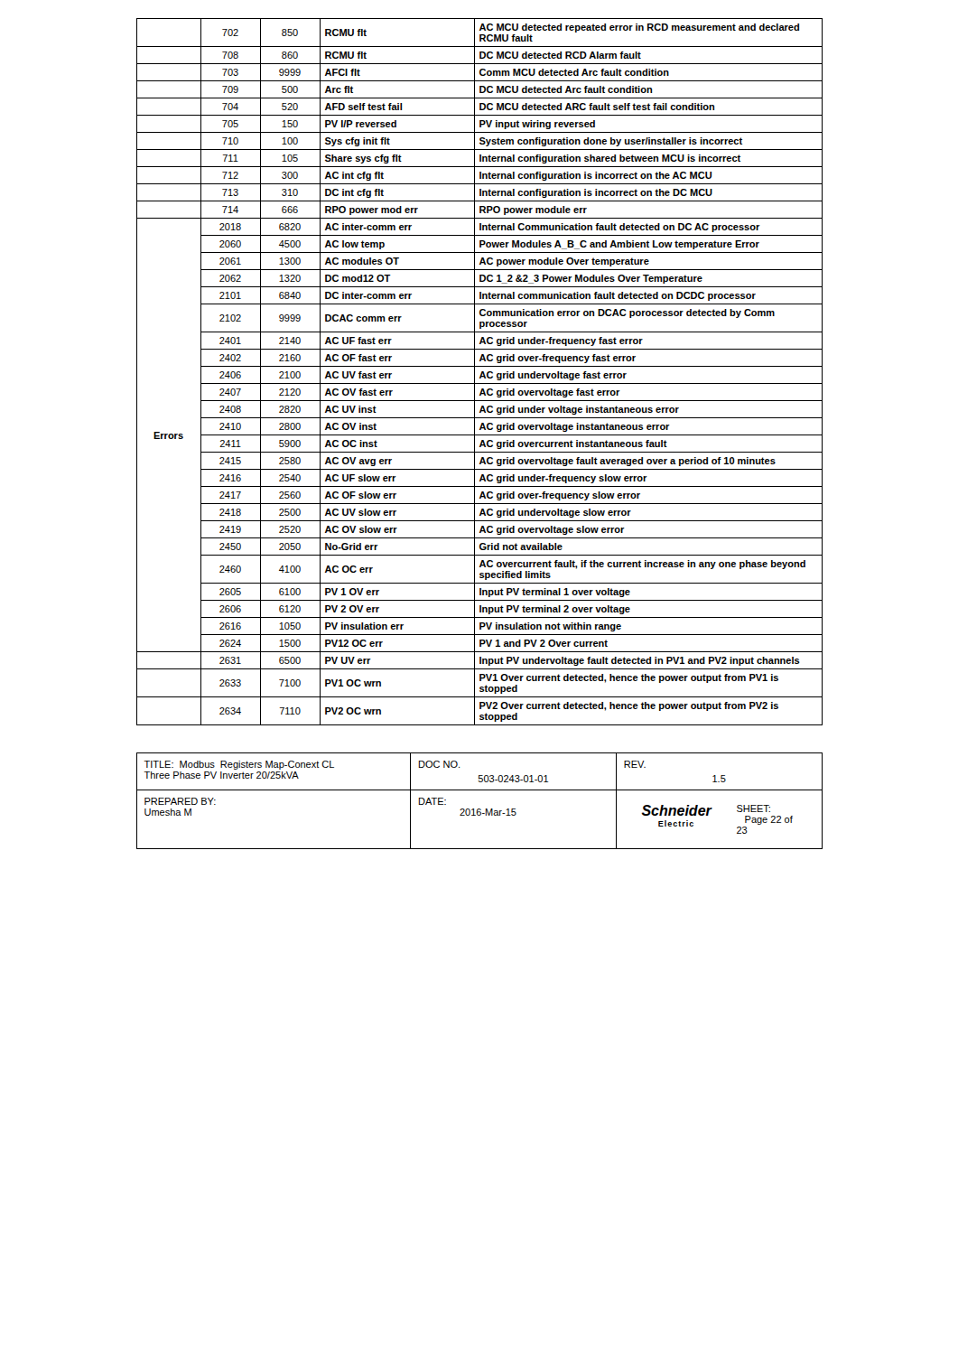| | 702 | 850 | RCMU flt | AC MCU detected repeated error in RCD measurement and declared RCMU fault |
| | 708 | 860 | RCMU flt | DC MCU detected RCD Alarm fault |
| | 703 | 9999 | AFCI flt | Comm MCU detected Arc fault condition |
| | 709 | 500 | Arc flt | DC MCU detected Arc fault condition |
| | 704 | 520 | AFD self test fail | DC MCU detected ARC fault self test fail condition |
| | 705 | 150 | PV I/P reversed | PV input wiring reversed |
| | 710 | 100 | Sys cfg init flt | System configuration done by user/installer is incorrect |
| | 711 | 105 | Share sys cfg flt | Internal configuration shared between MCU is incorrect |
| | 712 | 300 | AC int cfg flt | Internal configuration is incorrect on the AC MCU |
| | 713 | 310 | DC int cfg flt | Internal configuration is incorrect on the DC MCU |
| | 714 | 666 | RPO power mod err | RPO power module err |
| Errors | 2018 | 6820 | AC inter-comm err | Internal Communication fault detected on DC AC processor |
| 2060 | 4500 | AC low temp | Power Modules A_B_C and Ambient Low temperature Error |
| 2061 | 1300 | AC modules OT | AC power module Over temperature |
| 2062 | 1320 | DC mod12 OT | DC 1_2 &2_3 Power Modules Over Temperature |
| 2101 | 6840 | DC inter-comm err | Internal communication fault detected on DCDC processor |
| 2102 | 9999 | DCAC comm err | Communication error on DCAC porocessor detected by Comm processor |
| 2401 | 2140 | AC UF fast err | AC grid under-frequency fast error |
| 2402 | 2160 | AC OF fast err | AC grid over-frequency fast error |
| 2406 | 2100 | AC UV fast err | AC grid undervoltage fast error |
| 2407 | 2120 | AC OV fast err | AC grid overvoltage fast error |
| 2408 | 2820 | AC UV inst | AC grid under voltage instantaneous error |
| 2410 | 2800 | AC OV inst | AC grid overvoltage instantaneous error |
| 2411 | 5900 | AC OC inst | AC grid overcurrent instantaneous fault |
| 2415 | 2580 | AC OV avg err | AC grid overvoltage fault averaged over a period of 10 minutes |
| 2416 | 2540 | AC UF slow err | AC grid under-frequency slow error |
| 2417 | 2560 | AC OF slow err | AC grid over-frequency slow error |
| 2418 | 2500 | AC UV slow err | AC grid undervoltage slow error |
| 2419 | 2520 | AC OV slow err | AC grid overvoltage slow error |
| 2450 | 2050 | No-Grid err | Grid not available |
| 2460 | 4100 | AC OC err | AC overcurrent fault, if the current increase in any one phase beyond specified limits |
| 2605 | 6100 | PV 1 OV err | Input PV terminal 1 over voltage |
| 2606 | 6120 | PV 2 OV err | Input PV terminal 2 over voltage |
| 2616 | 1050 | PV insulation err | PV insulation not within range |
| 2624 | 1500 | PV12 OC err | PV 1 and PV 2 Over current |
| | 2631 | 6500 | PV UV err | Input PV undervoltage fault detected in PV1 and PV2 input channels |
| | 2633 | 7100 | PV1 OC wrn | PV1 Over current detected, hence the power output from PV1 is stopped |
| | 2634 | 7110 | PV2 OC wrn | PV2 Over current detected, hence the power output from PV2 is stopped |
| TITLE: Modbus Registers Map-Conext CL Three Phase PV Inverter 20/25kVA | DOC NO. 503-0243-01-01 | REV. 1.5 |
| PREPARED BY: Umesha M | DATE: 2016-Mar-15 | / Schneider Electric / SHEET: Page 22 of 23 / |